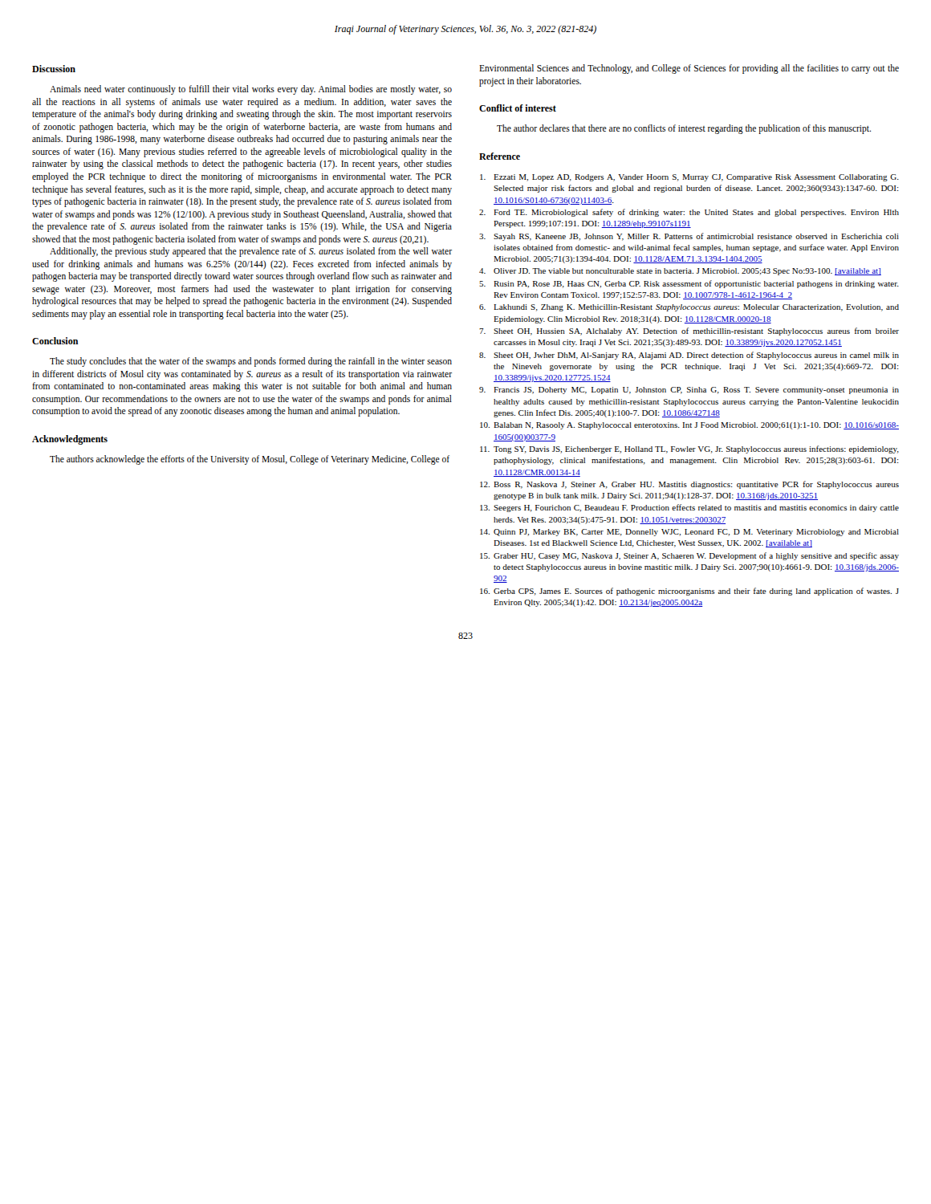Iraqi Journal of Veterinary Sciences, Vol. 36, No. 3, 2022 (821-824)
Discussion
Animals need water continuously to fulfill their vital works every day. Animal bodies are mostly water, so all the reactions in all systems of animals use water required as a medium. In addition, water saves the temperature of the animal's body during drinking and sweating through the skin. The most important reservoirs of zoonotic pathogen bacteria, which may be the origin of waterborne bacteria, are waste from humans and animals. During 1986-1998, many waterborne disease outbreaks had occurred due to pasturing animals near the sources of water (16). Many previous studies referred to the agreeable levels of microbiological quality in the rainwater by using the classical methods to detect the pathogenic bacteria (17). In recent years, other studies employed the PCR technique to direct the monitoring of microorganisms in environmental water. The PCR technique has several features, such as it is the more rapid, simple, cheap, and accurate approach to detect many types of pathogenic bacteria in rainwater (18). In the present study, the prevalence rate of S. aureus isolated from water of swamps and ponds was 12% (12/100). A previous study in Southeast Queensland, Australia, showed that the prevalence rate of S. aureus isolated from the rainwater tanks is 15% (19). While, the USA and Nigeria showed that the most pathogenic bacteria isolated from water of swamps and ponds were S. aureus (20,21).
Additionally, the previous study appeared that the prevalence rate of S. aureus isolated from the well water used for drinking animals and humans was 6.25% (20/144) (22). Feces excreted from infected animals by pathogen bacteria may be transported directly toward water sources through overland flow such as rainwater and sewage water (23). Moreover, most farmers had used the wastewater to plant irrigation for conserving hydrological resources that may be helped to spread the pathogenic bacteria in the environment (24). Suspended sediments may play an essential role in transporting fecal bacteria into the water (25).
Conclusion
The study concludes that the water of the swamps and ponds formed during the rainfall in the winter season in different districts of Mosul city was contaminated by S. aureus as a result of its transportation via rainwater from contaminated to non-contaminated areas making this water is not suitable for both animal and human consumption. Our recommendations to the owners are not to use the water of the swamps and ponds for animal consumption to avoid the spread of any zoonotic diseases among the human and animal population.
Acknowledgments
The authors acknowledge the efforts of the University of Mosul, College of Veterinary Medicine, College of
Environmental Sciences and Technology, and College of Sciences for providing all the facilities to carry out the project in their laboratories.
Conflict of interest
The author declares that there are no conflicts of interest regarding the publication of this manuscript.
Reference
Ezzati M, Lopez AD, Rodgers A, Vander Hoorn S, Murray CJ, Comparative Risk Assessment Collaborating G. Selected major risk factors and global and regional burden of disease. Lancet. 2002;360(9343):1347-60. DOI: 10.1016/S0140-6736(02)11403-6.
Ford TE. Microbiological safety of drinking water: the United States and global perspectives. Environ Hlth Perspect. 1999;107:191. DOI: 10.1289/ehp.99107s1191
Sayah RS, Kaneene JB, Johnson Y, Miller R. Patterns of antimicrobial resistance observed in Escherichia coli isolates obtained from domestic- and wild-animal fecal samples, human septage, and surface water. Appl Environ Microbiol. 2005;71(3):1394-404. DOI: 10.1128/AEM.71.3.1394-1404.2005
Oliver JD. The viable but nonculturable state in bacteria. J Microbiol. 2005;43 Spec No:93-100. [available at]
Rusin PA, Rose JB, Haas CN, Gerba CP. Risk assessment of opportunistic bacterial pathogens in drinking water. Rev Environ Contam Toxicol. 1997;152:57-83. DOI: 10.1007/978-1-4612-1964-4_2
Lakhundi S, Zhang K. Methicillin-Resistant Staphylococcus aureus: Molecular Characterization, Evolution, and Epidemiology. Clin Microbiol Rev. 2018;31(4). DOI: 10.1128/CMR.00020-18
Sheet OH, Hussien SA, Alchalaby AY. Detection of methicillin-resistant Staphylococcus aureus from broiler carcasses in Mosul city. Iraqi J Vet Sci. 2021;35(3):489-93. DOI: 10.33899/ijvs.2020.127052.1451
Sheet OH, Jwher DhM, Al-Sanjary RA, Alajami AD. Direct detection of Staphylococcus aureus in camel milk in the Nineveh governorate by using the PCR technique. Iraqi J Vet Sci. 2021;35(4):669-72. DOI: 10.33899/ijvs.2020.127725.1524
Francis JS, Doherty MC, Lopatin U, Johnston CP, Sinha G, Ross T. Severe community-onset pneumonia in healthy adults caused by methicillin-resistant Staphylococcus aureus carrying the Panton-Valentine leukocidin genes. Clin Infect Dis. 2005;40(1):100-7. DOI: 10.1086/427148
Balaban N, Rasooly A. Staphylococcal enterotoxins. Int J Food Microbiol. 2000;61(1):1-10. DOI: 10.1016/s0168-1605(00)00377-9
Tong SY, Davis JS, Eichenberger E, Holland TL, Fowler VG, Jr. Staphylococcus aureus infections: epidemiology, pathophysiology, clinical manifestations, and management. Clin Microbiol Rev. 2015;28(3):603-61. DOI: 10.1128/CMR.00134-14
Boss R, Naskova J, Steiner A, Graber HU. Mastitis diagnostics: quantitative PCR for Staphylococcus aureus genotype B in bulk tank milk. J Dairy Sci. 2011;94(1):128-37. DOI: 10.3168/jds.2010-3251
Seegers H, Fourichon C, Beaudeau F. Production effects related to mastitis and mastitis economics in dairy cattle herds. Vet Res. 2003;34(5):475-91. DOI: 10.1051/vetres:2003027
Quinn PJ, Markey BK, Carter ME, Donnelly WJC, Leonard FC, D M. Veterinary Microbiology and Microbial Diseases. 1st ed Blackwell Science Ltd, Chichester, West Sussex, UK. 2002. [available at]
Graber HU, Casey MG, Naskova J, Steiner A, Schaeren W. Development of a highly sensitive and specific assay to detect Staphylococcus aureus in bovine mastitic milk. J Dairy Sci. 2007;90(10):4661-9. DOI: 10.3168/jds.2006-902
Gerba CPS, James E. Sources of pathogenic microorganisms and their fate during land application of wastes. J Environ Qlty. 2005;34(1):42. DOI: 10.2134/jeq2005.0042a
823